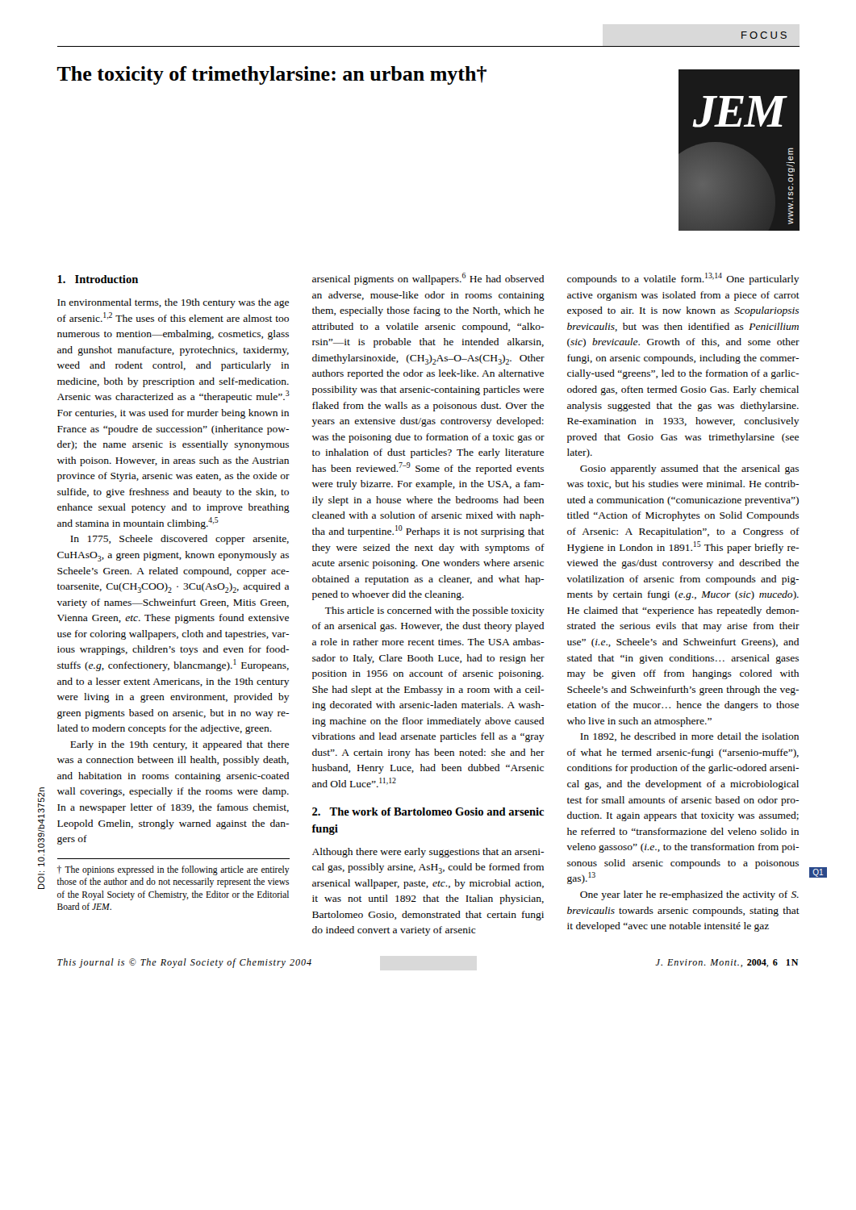FOCUS
The toxicity of trimethylarsine: an urban myth†
JEM
www.rsc.org/jem
1. Introduction
In environmental terms, the 19th century was the age of arsenic.1,2 The uses of this element are almost too numerous to mention—embalming, cosmetics, glass and gunshot manufacture, pyrotechnics, taxidermy, weed and rodent control, and particularly in medicine, both by prescription and self-medication. Arsenic was characterized as a “therapeutic mule”.3 For centuries, it was used for murder being known in France as “poudre de succession” (inheritance powder); the name arsenic is essentially synonymous with poison. However, in areas such as the Austrian province of Styria, arsenic was eaten, as the oxide or sulfide, to give freshness and beauty to the skin, to enhance sexual potency and to improve breathing and stamina in mountain climbing.4,5
In 1775, Scheele discovered copper arsenite, CuHAsO3, a green pigment, known eponymously as Scheele’s Green. A related compound, copper acetoarsenite, Cu(CH3COO)2 · 3Cu(AsO2)2, acquired a variety of names—Schweinfurt Green, Mitis Green, Vienna Green, etc. These pigments found extensive use for coloring wallpapers, cloth and tapestries, various wrappings, children’s toys and even for foodstuffs (e.g, confectionery, blancmange).1 Europeans, and to a lesser extent Americans, in the 19th century were living in a green environment, provided by green pigments based on arsenic, but in no way related to modern concepts for the adjective, green.
Early in the 19th century, it appeared that there was a connection between ill health, possibly death, and habitation in rooms containing arsenic-coated wall coverings, especially if the rooms were damp. In a newspaper letter of 1839, the famous chemist, Leopold Gmelin, strongly warned against the dangers of
† The opinions expressed in the following article are entirely those of the author and do not necessarily represent the views of the Royal Society of Chemistry, the Editor or the Editorial Board of JEM.
arsenical pigments on wallpapers.6 He had observed an adverse, mouse-like odor in rooms containing them, especially those facing to the North, which he attributed to a volatile arsenic compound, “alkorsin”—it is probable that he intended alkarsin, dimethylarsinoxide, (CH3)2As–O–As(CH3)2. Other authors reported the odor as leek-like. An alternative possibility was that arsenic-containing particles were flaked from the walls as a poisonous dust. Over the years an extensive dust/gas controversy developed: was the poisoning due to formation of a toxic gas or to inhalation of dust particles? The early literature has been reviewed.7–9 Some of the reported events were truly bizarre. For example, in the USA, a family slept in a house where the bedrooms had been cleaned with a solution of arsenic mixed with naphtha and turpentine.10 Perhaps it is not surprising that they were seized the next day with symptoms of acute arsenic poisoning. One wonders where arsenic obtained a reputation as a cleaner, and what happened to whoever did the cleaning.
This article is concerned with the possible toxicity of an arsenical gas. However, the dust theory played a role in rather more recent times. The USA ambassador to Italy, Clare Booth Luce, had to resign her position in 1956 on account of arsenic poisoning. She had slept at the Embassy in a room with a ceiling decorated with arsenic-laden materials. A washing machine on the floor immediately above caused vibrations and lead arsenate particles fell as a “gray dust”. A certain irony has been noted: she and her husband, Henry Luce, had been dubbed “Arsenic and Old Luce”.11,12
2. The work of Bartolomeo Gosio and arsenic fungi
Although there were early suggestions that an arsenical gas, possibly arsine, AsH3, could be formed from arsenical wallpaper, paste, etc., by microbial action, it was not until 1892 that the Italian physician, Bartolomeo Gosio, demonstrated that certain fungi do indeed convert a variety of arsenic
compounds to a volatile form.13,14 One particularly active organism was isolated from a piece of carrot exposed to air. It is now known as Scopulariopsis brevicaulis, but was then identified as Penicillium (sic) brevicaule. Growth of this, and some other fungi, on arsenic compounds, including the commercially-used “greens”, led to the formation of a garlic-odored gas, often termed Gosio Gas. Early chemical analysis suggested that the gas was diethylarsine. Re-examination in 1933, however, conclusively proved that Gosio Gas was trimethylarsine (see later).
Gosio apparently assumed that the arsenical gas was toxic, but his studies were minimal. He contributed a communication (“comunicazione preventiva”) titled “Action of Microphytes on Solid Compounds of Arsenic: A Recapitulation”, to a Congress of Hygiene in London in 1891.15 This paper briefly reviewed the gas/dust controversy and described the volatilization of arsenic from compounds and pigments by certain fungi (e.g., Mucor (sic) mucedo). He claimed that “experience has repeatedly demonstrated the serious evils that may arise from their use” (i.e., Scheele’s and Schweinfurt Greens), and stated that “in given conditions… arsenical gases may be given off from hangings colored with Scheele’s and Schweinfurth’s green through the vegetation of the mucor… hence the dangers to those who live in such an atmosphere.”
In 1892, he described in more detail the isolation of what he termed arsenic-fungi (“arsenio-muffe”), conditions for production of the garlic-odored arsenical gas, and the development of a microbiological test for small amounts of arsenic based on odor production. It again appears that toxicity was assumed; he referred to “transformazione del veleno solido in veleno gassoso” (i.e., to the transformation from poisonous solid arsenic compounds to a poisonous gas).13
One year later he re-emphasized the activity of S. brevicaulis towards arsenic compounds, stating that it developed “avec une notable intensité le gaz
DOI: 10.1039/b413752n
Q1
This journal is © The Royal Society of Chemistry 2004
J. Environ. Monit., 2004, 61N